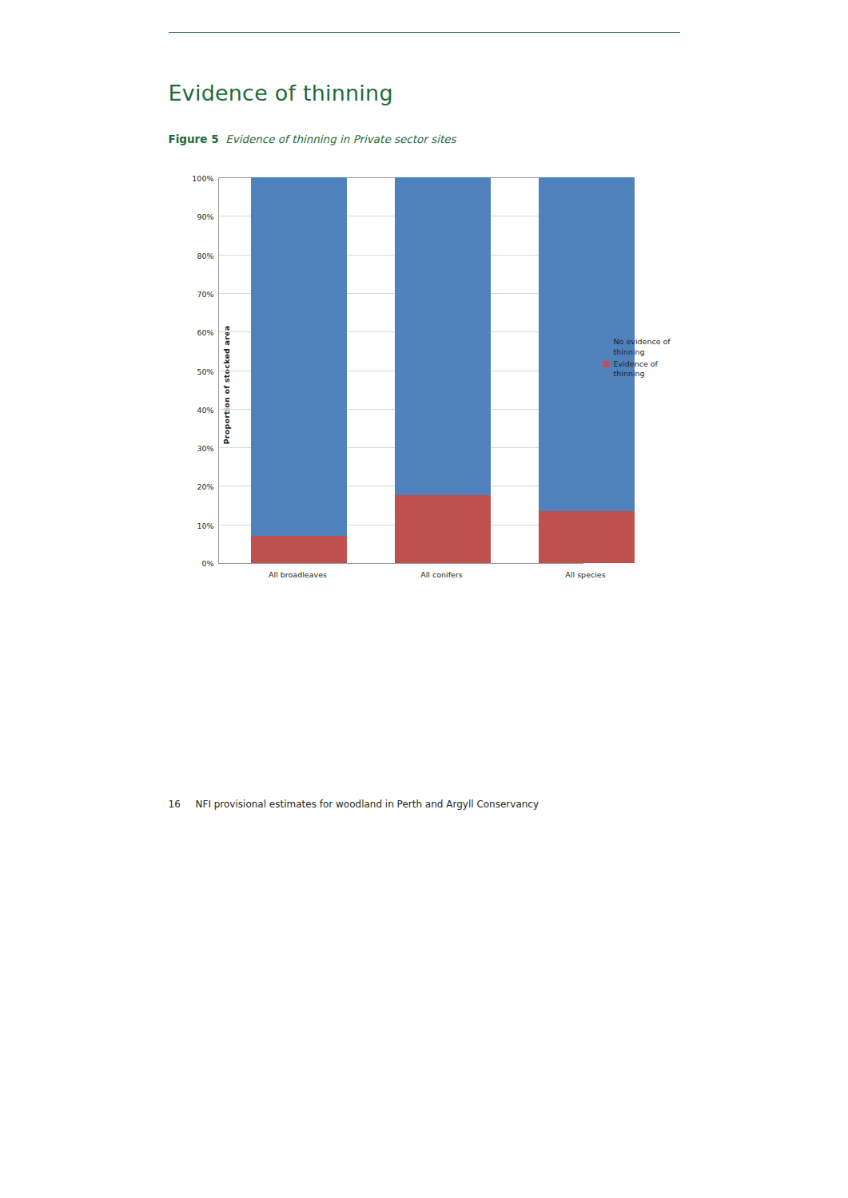Evidence of thinning
Figure 5 Evidence of thinning in Private sector sites
Proportion of stocked area
100%
90%
80%
70%
60%
50%
40%
30%
20%
10%
0%
All broadleaves
All conifers
All species
No evidence of thinning
Evidence of thinning
16 NFI provisional estimates for woodland in Perth and Argyll Conservancy